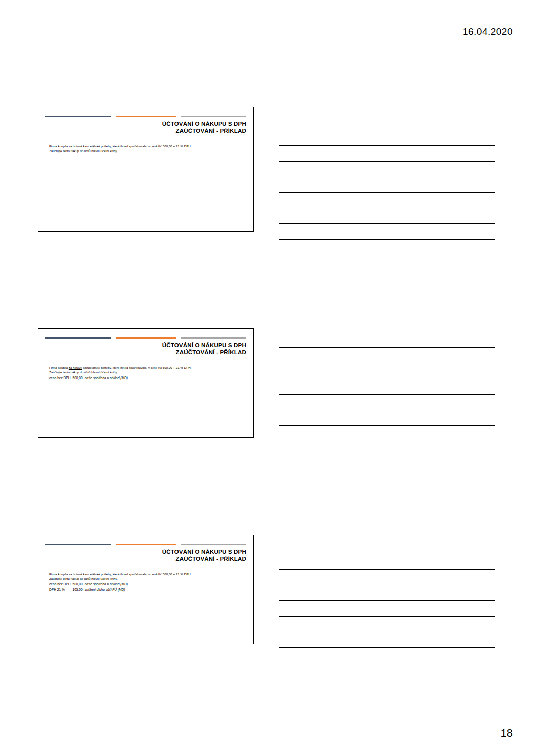16.04.2020
ÚČTOVÁNÍ O NÁKUPU S DPH
ZAÚČTOVÁNÍ - PŘÍKLAD
Firma koupila za hotové kancelářské potřeby, které ihned spotřebovala, v ceně Kč 500,00 + 21 % DPH.
Zaúčtujte tento nákup do účtů hlavní účetní knihy.
ÚČTOVÁNÍ O NÁKUPU S DPH
ZAÚČTOVÁNÍ - PŘÍKLAD
Firma koupila za hotové kancelářské potřeby, které ihned spotřebovala, v ceně Kč 500,00 + 21 % DPH.
Zaúčtujte tento nákup do účtů hlavní účetní knihy.
| cena bez DPH | 500,00 | naše spotřeba = náklad (MD) |
ÚČTOVÁNÍ O NÁKUPU S DPH
ZAÚČTOVÁNÍ - PŘÍKLAD
Firma koupila za hotové kancelářské potřeby, které ihned spotřebovala, v ceně Kč 500,00 + 21 % DPH.
Zaúčtujte tento nákup do účtů hlavní účetní knihy.
| cena bez DPH | 500,00 | naše spotřeba = náklad (MD) |
| DPH 21 % | 105,00 | snížení dluhu vůči FÚ (MD) |
18